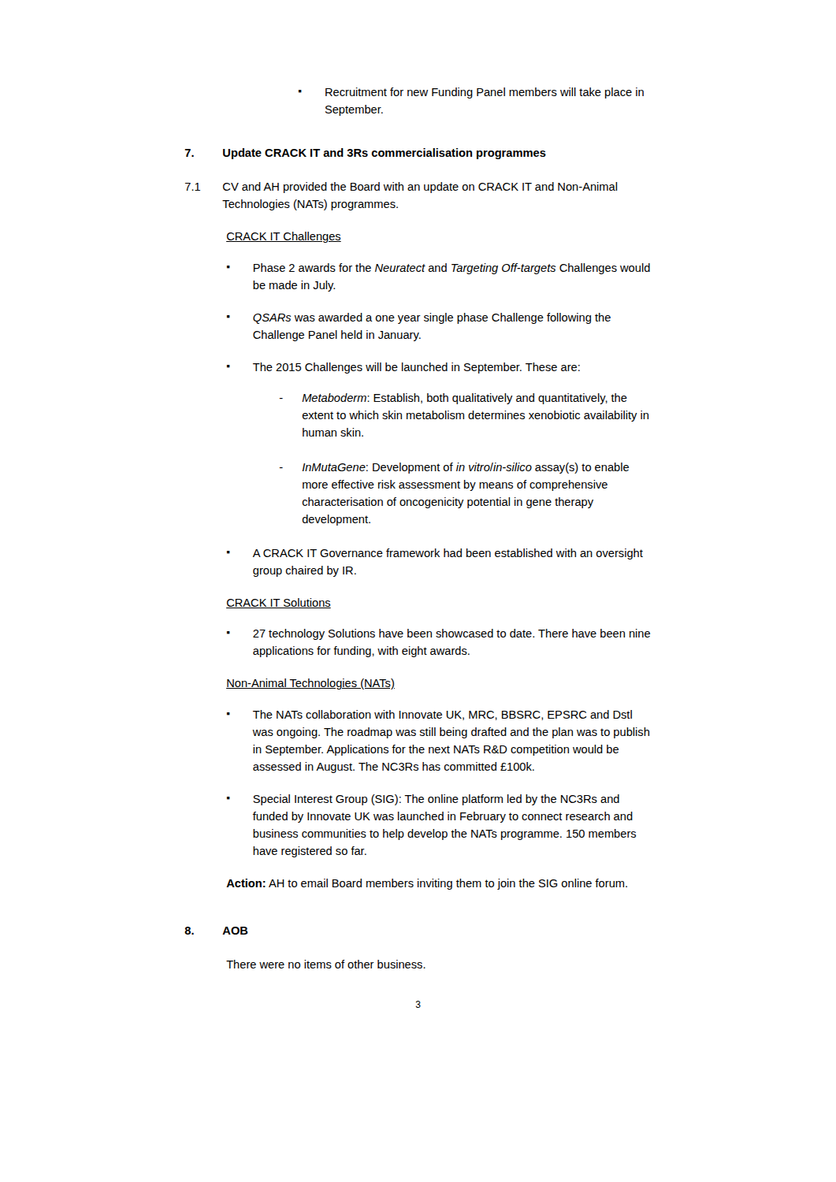Recruitment for new Funding Panel members will take place in September.
7.
Update CRACK IT and 3Rs commercialisation programmes
7.1
CV and AH provided the Board with an update on CRACK IT and Non-Animal Technologies (NATs) programmes.
CRACK IT Challenges
Phase 2 awards for the Neuratect and Targeting Off-targets Challenges would be made in July.
QSARs was awarded a one year single phase Challenge following the Challenge Panel held in January.
The 2015 Challenges will be launched in September. These are:
Metaboderm: Establish, both qualitatively and quantitatively, the extent to which skin metabolism determines xenobiotic availability in human skin.
InMutaGene: Development of in vitro/in-silico assay(s) to enable more effective risk assessment by means of comprehensive characterisation of oncogenicity potential in gene therapy development.
A CRACK IT Governance framework had been established with an oversight group chaired by IR.
CRACK IT Solutions
27 technology Solutions have been showcased to date. There have been nine applications for funding, with eight awards.
Non-Animal Technologies (NATs)
The NATs collaboration with Innovate UK, MRC, BBSRC, EPSRC and Dstl was ongoing. The roadmap was still being drafted and the plan was to publish in September. Applications for the next NATs R&D competition would be assessed in August. The NC3Rs has committed £100k.
Special Interest Group (SIG): The online platform led by the NC3Rs and funded by Innovate UK was launched in February to connect research and business communities to help develop the NATs programme. 150 members have registered so far.
Action: AH to email Board members inviting them to join the SIG online forum.
8.
AOB
There were no items of other business.
3